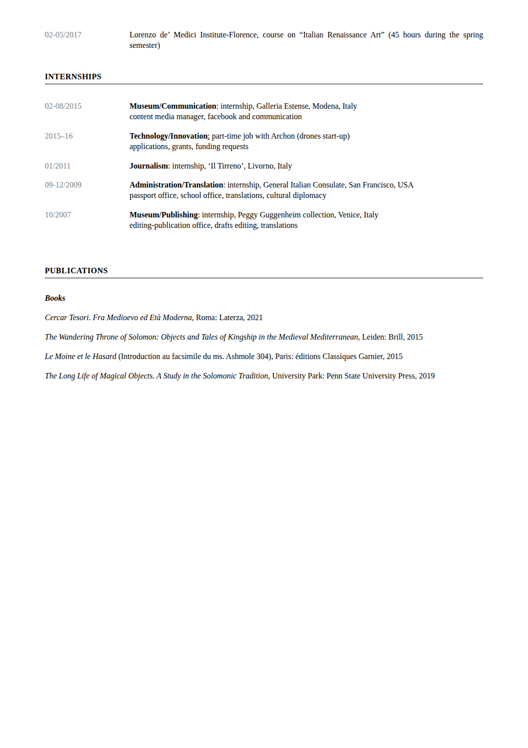02-05/2017
Lorenzo de’ Medici Institute-Florence, course on “Italian Renaissance Art” (45 hours during the spring semester)
INTERNSHIPS
02-08/2015
Museum/Communication: internship, Galleria Estense, Modena, Italy
content media manager, facebook and communication
2015–16
Technology/Innovation: part-time job with Archon (drones start-up)
applications, grants, funding requests
01/2011
Journalism: internship, ‘Il Tirreno’, Livorno, Italy
09-12/2009
Administration/Translation: internship, General Italian Consulate, San Francisco, USA
passport office, school office, translations, cultural diplomacy
10/2007
Museum/Publishing: internship, Peggy Guggenheim collection, Venice, Italy
editing-publication office, drafts editing, translations
PUBLICATIONS
Books
Cercar Tesori. Fra Medioevo ed Età Moderna, Roma: Laterza, 2021
The Wandering Throne of Solomon: Objects and Tales of Kingship in the Medieval Mediterranean, Leiden: Brill, 2015
Le Moine et le Hasard (Introduction au facsimile du ms. Ashmole 304), Paris: éditions Classiques Garnier, 2015
The Long Life of Magical Objects. A Study in the Solomonic Tradition, University Park: Penn State University Press, 2019